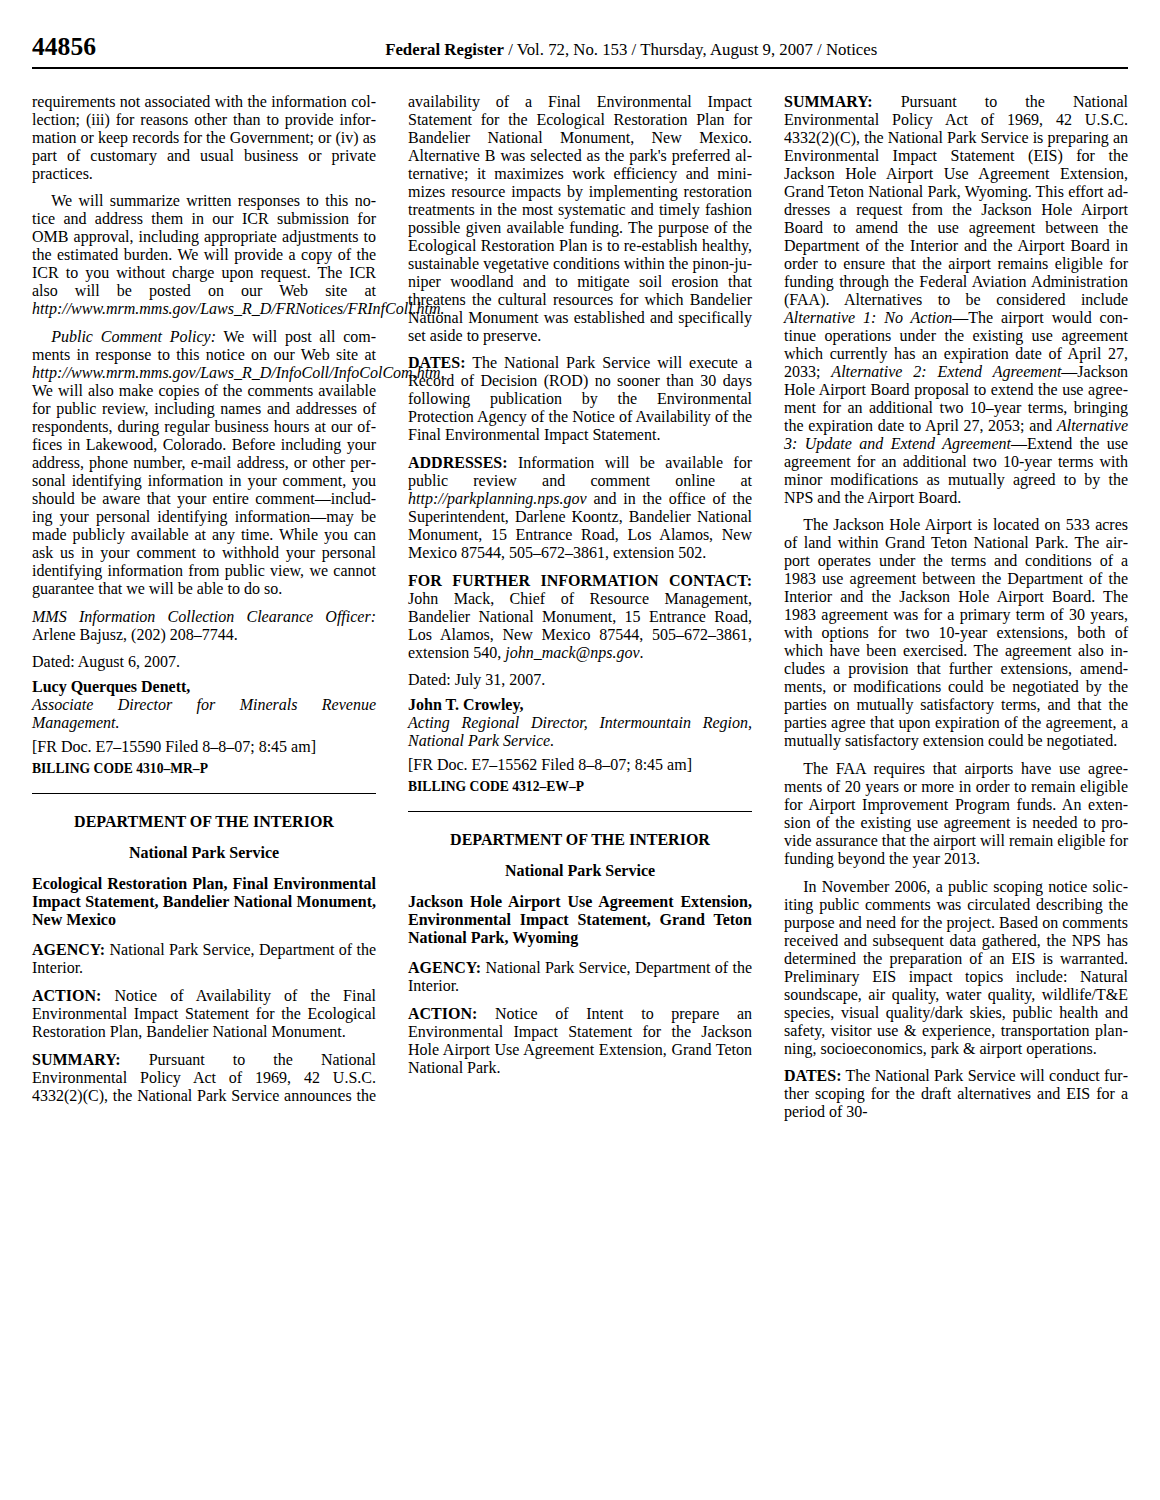44856
Federal Register / Vol. 72, No. 153 / Thursday, August 9, 2007 / Notices
requirements not associated with the information collection; (iii) for reasons other than to provide information or keep records for the Government; or (iv) as part of customary and usual business or private practices.
We will summarize written responses to this notice and address them in our ICR submission for OMB approval, including appropriate adjustments to the estimated burden. We will provide a copy of the ICR to you without charge upon request. The ICR also will be posted on our Web site at http://www.mrm.mms.gov/Laws_R_D/FRNotices/FRInfColl.htm.
Public Comment Policy: We will post all comments in response to this notice on our Web site at http://www.mrm.mms.gov/Laws_R_D/InfoColl/InfoColCom.htm. We will also make copies of the comments available for public review, including names and addresses of respondents, during regular business hours at our offices in Lakewood, Colorado. Before including your address, phone number, e-mail address, or other personal identifying information in your comment, you should be aware that your entire comment—including your personal identifying information—may be made publicly available at any time. While you can ask us in your comment to withhold your personal identifying information from public view, we cannot guarantee that we will be able to do so.
MMS Information Collection Clearance Officer: Arlene Bajusz, (202) 208–7744.
Dated: August 6, 2007.
Lucy Querques Denett,
Associate Director for Minerals Revenue Management.
[FR Doc. E7–15590 Filed 8–8–07; 8:45 am]
BILLING CODE 4310–MR–P
DEPARTMENT OF THE INTERIOR
National Park Service
Ecological Restoration Plan, Final Environmental Impact Statement, Bandelier National Monument, New Mexico
AGENCY: National Park Service, Department of the Interior.
ACTION: Notice of Availability of the Final Environmental Impact Statement for the Ecological Restoration Plan, Bandelier National Monument.
SUMMARY: Pursuant to the National Environmental Policy Act of 1969, 42 U.S.C. 4332(2)(C), the National Park Service announces the availability of a Final Environmental Impact Statement for the Ecological Restoration Plan for Bandelier National Monument, New Mexico. Alternative B was selected as the park's preferred alternative; it maximizes work efficiency and minimizes resource impacts by implementing restoration treatments in the most systematic and timely fashion possible given available funding. The purpose of the Ecological Restoration Plan is to re-establish healthy, sustainable vegetative conditions within the pinon-juniper woodland and to mitigate soil erosion that threatens the cultural resources for which Bandelier National Monument was established and specifically set aside to preserve.
DATES: The National Park Service will execute a Record of Decision (ROD) no sooner than 30 days following publication by the Environmental Protection Agency of the Notice of Availability of the Final Environmental Impact Statement.
ADDRESSES: Information will be available for public review and comment online at http://parkplanning.nps.gov and in the office of the Superintendent, Darlene Koontz, Bandelier National Monument, 15 Entrance Road, Los Alamos, New Mexico 87544, 505–672–3861, extension 502.
FOR FURTHER INFORMATION CONTACT: John Mack, Chief of Resource Management, Bandelier National Monument, 15 Entrance Road, Los Alamos, New Mexico 87544, 505–672–3861, extension 540, john_mack@nps.gov.
Dated: July 31, 2007.
John T. Crowley,
Acting Regional Director, Intermountain Region, National Park Service.
[FR Doc. E7–15562 Filed 8–8–07; 8:45 am]
BILLING CODE 4312–EW–P
DEPARTMENT OF THE INTERIOR
National Park Service
Jackson Hole Airport Use Agreement Extension, Environmental Impact Statement, Grand Teton National Park, Wyoming
AGENCY: National Park Service, Department of the Interior.
ACTION: Notice of Intent to prepare an Environmental Impact Statement for the Jackson Hole Airport Use Agreement Extension, Grand Teton National Park.
SUMMARY: Pursuant to the National Environmental Policy Act of 1969, 42 U.S.C. 4332(2)(C), the National Park Service is preparing an Environmental Impact Statement (EIS) for the Jackson Hole Airport Use Agreement Extension, Grand Teton National Park, Wyoming. This effort addresses a request from the Jackson Hole Airport Board to amend the use agreement between the Department of the Interior and the Airport Board in order to ensure that the airport remains eligible for funding through the Federal Aviation Administration (FAA). Alternatives to be considered include Alternative 1: No Action—The airport would continue operations under the existing use agreement which currently has an expiration date of April 27, 2033; Alternative 2: Extend Agreement—Jackson Hole Airport Board proposal to extend the use agreement for an additional two 10–year terms, bringing the expiration date to April 27, 2053; and Alternative 3: Update and Extend Agreement—Extend the use agreement for an additional two 10-year terms with minor modifications as mutually agreed to by the NPS and the Airport Board.
The Jackson Hole Airport is located on 533 acres of land within Grand Teton National Park. The airport operates under the terms and conditions of a 1983 use agreement between the Department of the Interior and the Jackson Hole Airport Board. The 1983 agreement was for a primary term of 30 years, with options for two 10-year extensions, both of which have been exercised. The agreement also includes a provision that further extensions, amendments, or modifications could be negotiated by the parties on mutually satisfactory terms, and that the parties agree that upon expiration of the agreement, a mutually satisfactory extension could be negotiated.
The FAA requires that airports have use agreements of 20 years or more in order to remain eligible for Airport Improvement Program funds. An extension of the existing use agreement is needed to provide assurance that the airport will remain eligible for funding beyond the year 2013.
In November 2006, a public scoping notice soliciting public comments was circulated describing the purpose and need for the project. Based on comments received and subsequent data gathered, the NPS has determined the preparation of an EIS is warranted. Preliminary EIS impact topics include: Natural soundscape, air quality, water quality, wildlife/T&E species, visual quality/dark skies, public health and safety, visitor use & experience, transportation planning, socioeconomics, park & airport operations.
DATES: The National Park Service will conduct further scoping for the draft alternatives and EIS for a period of 30-